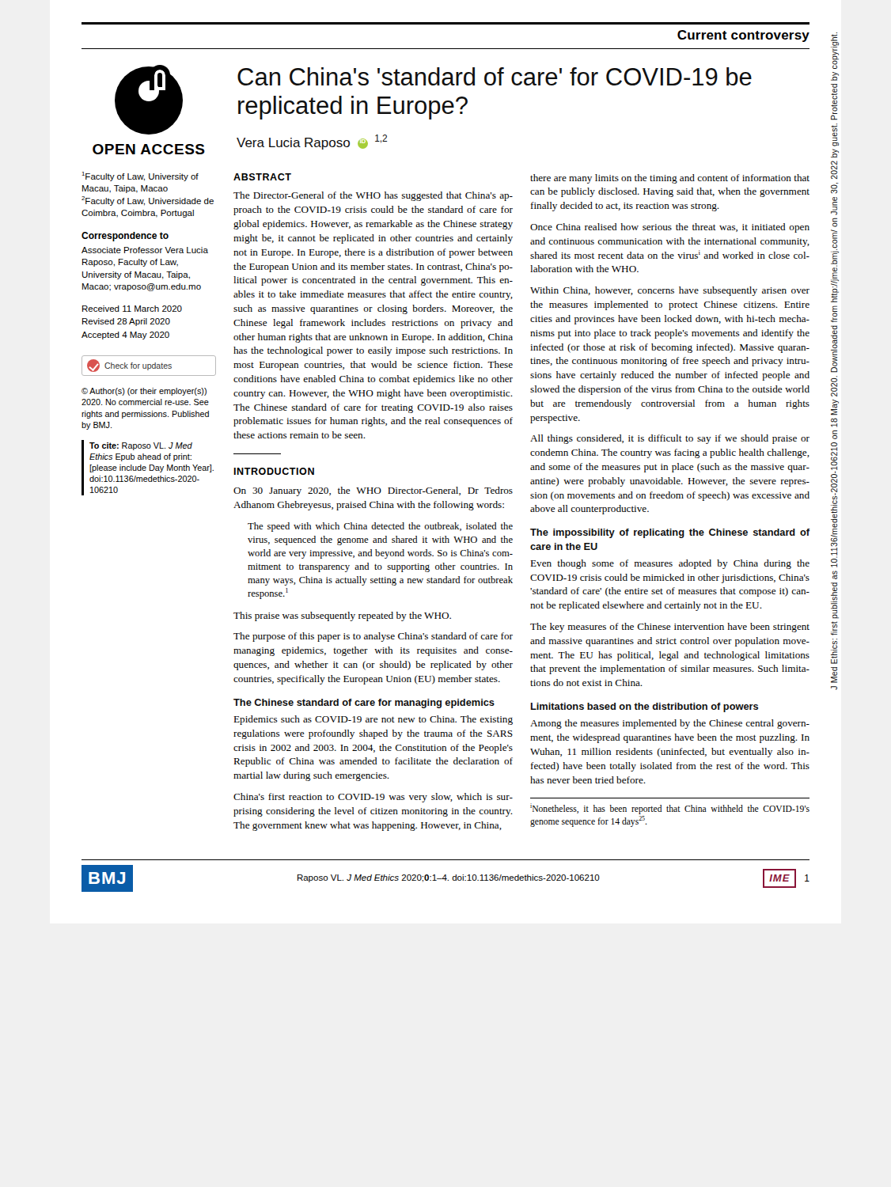J Med Ethics: first published as 10.1136/medethics-2020-106210 on 18 May 2020. Downloaded from http://jme.bmj.com/ on June 30, 2022 by guest. Protected by copyright.
Current controversy
OPEN ACCESS
Can China's 'standard of care' for COVID-19 be replicated in Europe?
Vera Lucia Raposo 1,2
1Faculty of Law, University of Macau, Taipa, Macao
2Faculty of Law, Universidade de Coimbra, Coimbra, Portugal
Correspondence to
Associate Professor Vera Lucia Raposo, Faculty of Law, University of Macau, Taipa, Macao; vraposo@um.edu.mo
Received 11 March 2020
Revised 28 April 2020
Accepted 4 May 2020
Check for updates
© Author(s) (or their employer(s)) 2020. No commercial re-use. See rights and permissions. Published by BMJ.
To cite: Raposo VL. J Med Ethics Epub ahead of print: [please include Day Month Year]. doi:10.1136/medethics-2020-106210
ABSTRACT
The Director-General of the WHO has suggested that China's approach to the COVID-19 crisis could be the standard of care for global epidemics. However, as remarkable as the Chinese strategy might be, it cannot be replicated in other countries and certainly not in Europe. In Europe, there is a distribution of power between the European Union and its member states. In contrast, China's political power is concentrated in the central government. This enables it to take immediate measures that affect the entire country, such as massive quarantines or closing borders. Moreover, the Chinese legal framework includes restrictions on privacy and other human rights that are unknown in Europe. In addition, China has the technological power to easily impose such restrictions. In most European countries, that would be science fiction. These conditions have enabled China to combat epidemics like no other country can. However, the WHO might have been overoptimistic. The Chinese standard of care for treating COVID-19 also raises problematic issues for human rights, and the real consequences of these actions remain to be seen.
Introduction
On 30 January 2020, the WHO Director-General, Dr Tedros Adhanom Ghebreyesus, praised China with the following words:
The speed with which China detected the outbreak, isolated the virus, sequenced the genome and shared it with WHO and the world are very impressive, and beyond words. So is China's commitment to transparency and to supporting other countries. In many ways, China is actually setting a new standard for outbreak response.1
This praise was subsequently repeated by the WHO.
The purpose of this paper is to analyse China's standard of care for managing epidemics, together with its requisites and consequences, and whether it can (or should) be replicated by other countries, specifically the European Union (EU) member states.
The Chinese standard of care for managing epidemics
Epidemics such as COVID-19 are not new to China. The existing regulations were profoundly shaped by the trauma of the SARS crisis in 2002 and 2003. In 2004, the Constitution of the People's Republic of China was amended to facilitate the declaration of martial law during such emergencies.
China's first reaction to COVID-19 was very slow, which is surprising considering the level of citizen monitoring in the country. The government knew what was happening. However, in China,
there are many limits on the timing and content of information that can be publicly disclosed. Having said that, when the government finally decided to act, its reaction was strong.
Once China realised how serious the threat was, it initiated open and continuous communication with the international community, shared its most recent data on the virusi and worked in close collaboration with the WHO.
Within China, however, concerns have subsequently arisen over the measures implemented to protect Chinese citizens. Entire cities and provinces have been locked down, with hi-tech mechanisms put into place to track people's movements and identify the infected (or those at risk of becoming infected). Massive quarantines, the continuous monitoring of free speech and privacy intrusions have certainly reduced the number of infected people and slowed the dispersion of the virus from China to the outside world but are tremendously controversial from a human rights perspective.
All things considered, it is difficult to say if we should praise or condemn China. The country was facing a public health challenge, and some of the measures put in place (such as the massive quarantine) were probably unavoidable. However, the severe repression (on movements and on freedom of speech) was excessive and above all counterproductive.
The impossibility of replicating the Chinese standard of care in the EU
Even though some of measures adopted by China during the COVID-19 crisis could be mimicked in other jurisdictions, China's 'standard of care' (the entire set of measures that compose it) cannot be replicated elsewhere and certainly not in the EU.
The key measures of the Chinese intervention have been stringent and massive quarantines and strict control over population movement. The EU has political, legal and technological limitations that prevent the implementation of similar measures. Such limitations do not exist in China.
Limitations based on the distribution of powers
Among the measures implemented by the Chinese central government, the widespread quarantines have been the most puzzling. In Wuhan, 11 million residents (uninfected, but eventually also infected) have been totally isolated from the rest of the word. This has never been tried before.
iNonetheless, it has been reported that China withheld the COVID-19's genome sequence for 14 days25.
BMJ
Raposo VL. J Med Ethics 2020;0:1–4. doi:10.1136/medethics-2020-106210
IME 1